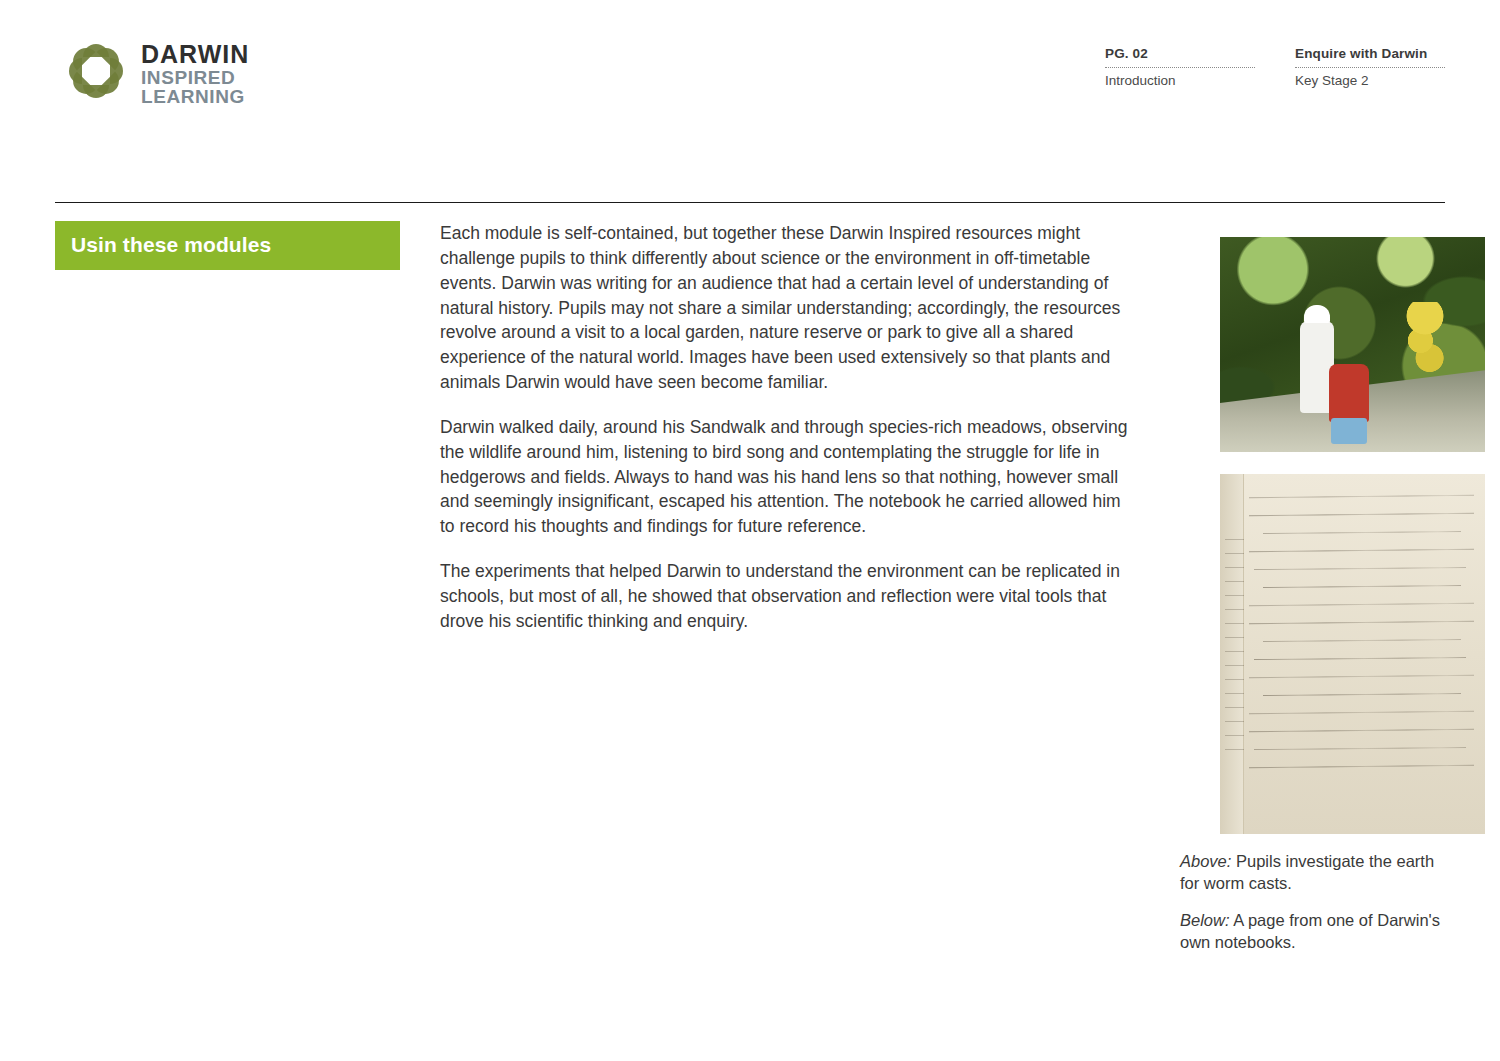DARWIN
INSPIRED
LEARNING
PG. 02
Introduction
Enquire with Darwin
Key Stage 2
Usin these modules
Each module is self-contained, but together these Darwin Inspired resources might challenge pupils to think differently about science or the environment in off-timetable events. Darwin was writing for an audience that had a certain level of understanding of natural history. Pupils may not share a similar understanding; accordingly, the resources revolve around a visit to a local garden, nature reserve or park to give all a shared experience of the natural world. Images have been used extensively so that plants and animals Darwin would have seen become familiar.
Darwin walked daily, around his Sandwalk and through species-rich meadows, observing the wildlife around him, listening to bird song and contemplating the struggle for life in hedgerows and fields. Always to hand was his hand lens so that nothing, however small and seemingly insignificant, escaped his attention. The notebook he carried allowed him to record his thoughts and findings for future reference.
The experiments that helped Darwin to understand the environment can be replicated in schools, but most of all, he showed that observation and reflection were vital tools that drove his scientific thinking and enquiry.
Above: Pupils investigate the earth for worm casts.
Below: A page from one of Darwin's own notebooks.